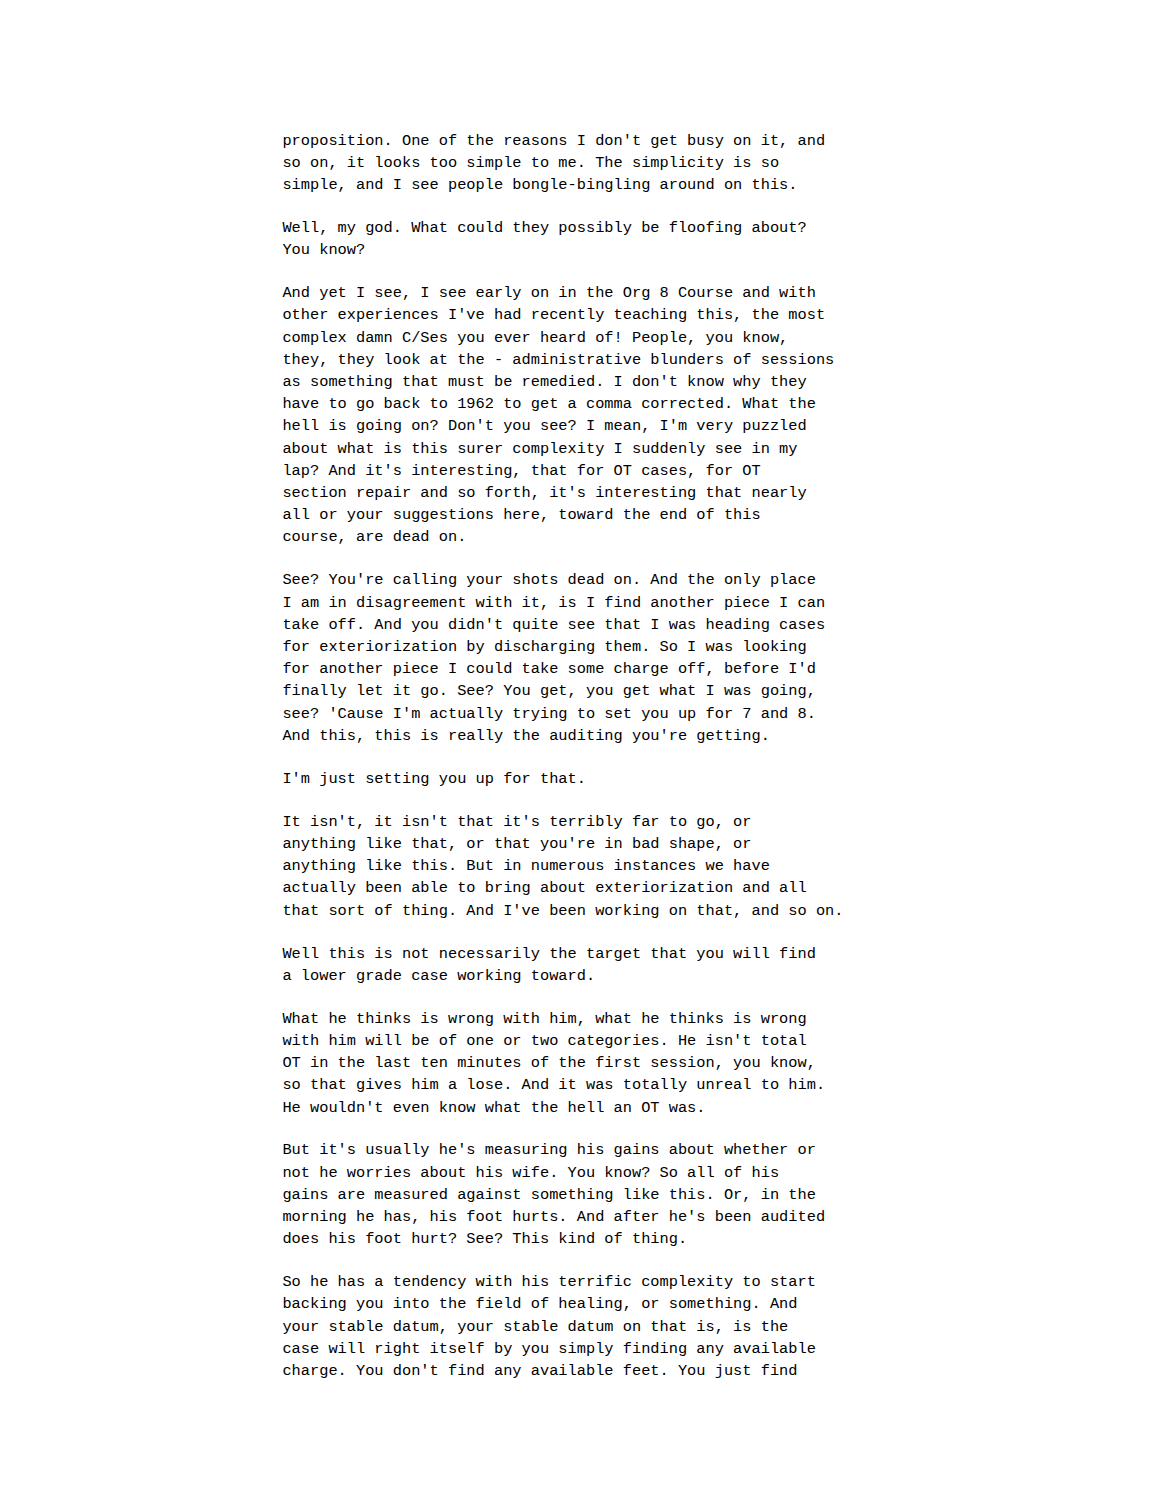proposition. One of the reasons I don't get busy on it, and so on, it looks too simple to me. The simplicity is so simple, and I see people bongle-bingling around on this.
Well, my god. What could they possibly be floofing about? You know?
And yet I see, I see early on in the Org 8 Course and with other experiences I've had recently teaching this, the most complex damn C/Ses you ever heard of! People, you know, they, they look at the - administrative blunders of sessions as something that must be remedied. I don't know why they have to go back to 1962 to get a comma corrected. What the hell is going on? Don't you see? I mean, I'm very puzzled about what is this surer complexity I suddenly see in my lap? And it's interesting, that for OT cases, for OT section repair and so forth, it's interesting that nearly all or your suggestions here, toward the end of this course, are dead on.
See? You're calling your shots dead on. And the only place I am in disagreement with it, is I find another piece I can take off. And you didn't quite see that I was heading cases for exteriorization by discharging them. So I was looking for another piece I could take some charge off, before I'd finally let it go. See? You get, you get what I was going, see? 'Cause I'm actually trying to set you up for 7 and 8. And this, this is really the auditing you're getting.
I'm just setting you up for that.
It isn't, it isn't that it's terribly far to go, or anything like that, or that you're in bad shape, or anything like this. But in numerous instances we have actually been able to bring about exteriorization and all that sort of thing. And I've been working on that, and so on.
Well this is not necessarily the target that you will find a lower grade case working toward.
What he thinks is wrong with him, what he thinks is wrong with him will be of one or two categories. He isn't total OT in the last ten minutes of the first session, you know, so that gives him a lose. And it was totally unreal to him. He wouldn't even know what the hell an OT was.
But it's usually he's measuring his gains about whether or not he worries about his wife. You know? So all of his gains are measured against something like this. Or, in the morning he has, his foot hurts. And after he's been audited does his foot hurt? See? This kind of thing.
So he has a tendency with his terrific complexity to start backing you into the field of healing, or something. And your stable datum, your stable datum on that is, is the case will right itself by you simply finding any available charge. You don't find any available feet. You just find